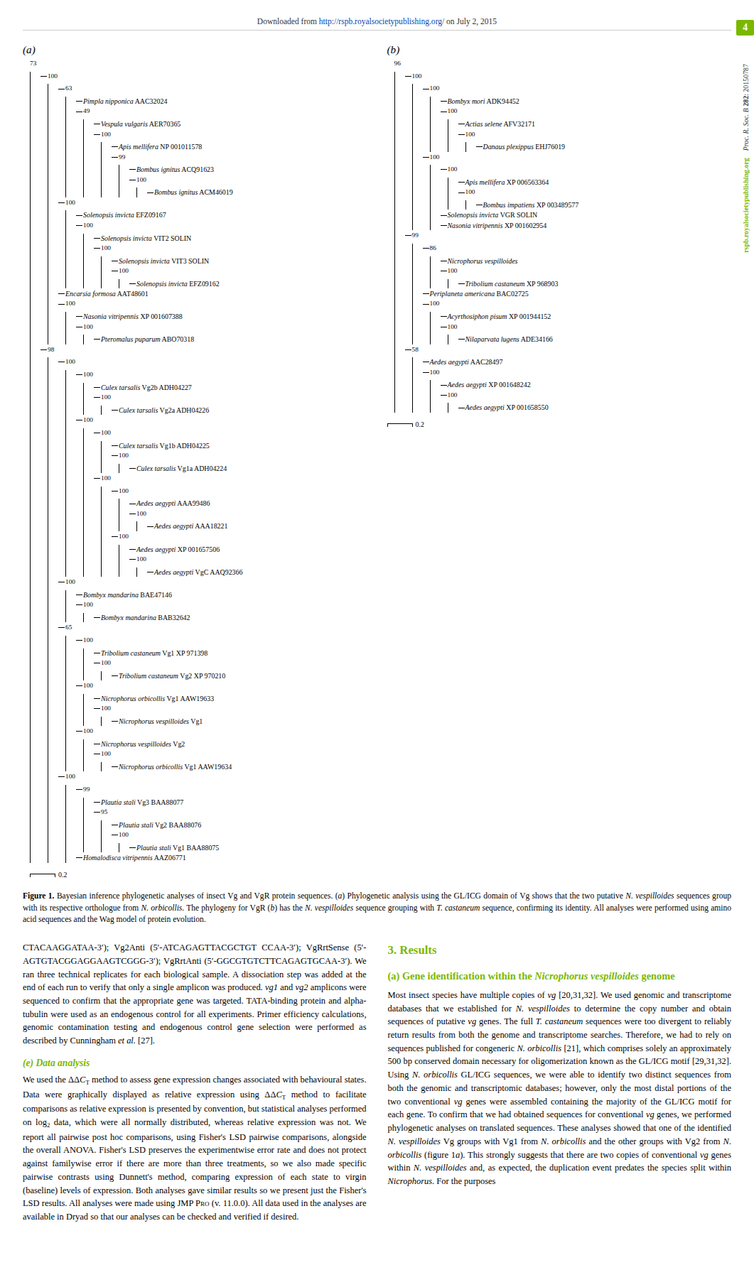Downloaded from http://rspb.royalsocietypublishing.org/ on July 2, 2015
4
rspb.royalsocietypublishing.org Proc. R. Soc. B 282: 20150787
(a)
73
100
63
Pimpla nipponica AAC32024
49
Vespula vulgaris AER70365
100
Apis mellifera NP 001011578
99
Bombus ignitus ACQ91623
100
Bombus ignitus ACM46019
100
Solenopsis invicta EFZ09167
100
Solenopsis invicta VIT2 SOLIN
100
Solenopsis invicta VIT3 SOLIN
100
Solenopsis invicta EFZ09162
Encarsia formosa AAT48601
100
Nasonia vitripennis XP 001607388
100
Pteromalus puparum ABO70318
98
100
100
Culex tarsalis Vg2b ADH04227
100
Culex tarsalis Vg2a ADH04226
100
100
Culex tarsalis Vg1b ADH04225
100
Culex tarsalis Vg1a ADH04224
100
100
Aedes aegypti AAA99486
100
Aedes aegypti AAA18221
100
Aedes aegypti XP 001657506
100
Aedes aegypti VgC AAQ92366
100
Bombyx mandarina BAE47146
100
Bombyx mandarina BAB32642
65
100
Tribolium castaneum Vg1 XP 971398
100
Tribolium castaneum Vg2 XP 970210
100
Nicrophorus orbicollis Vg1 AAW19633
100
Nicrophorus vespilloides Vg1
100
Nicrophorus vespilloides Vg2
100
Nicrophorus orbicollis Vg1 AAW19634
100
99
Plautia stali Vg3 BAA88077
95
Plautia stali Vg2 BAA88076
100
Plautia stali Vg1 BAA88075
Homalodisca vitripennis AAZ06771
0.2
(b)
96
100
100
Bombyx mori ADK94452
100
Actias selene AFV32171
100
Danaus plexippus EHJ76019
100
100
Apis mellifera XP 006563364
100
Bombus impatiens XP 003489577
Solenopsis invicta VGR SOLIN
Nasonia vitripennis XP 001602954
99
86
Nicrophorus vespilloides
100
Tribolium castaneum XP 968903
Periplaneta americana BAC02725
100
Acyrthosiphon pisum XP 001944152
100
Nilaparvata lugens ADE34166
58
Aedes aegypti AAC28497
100
Aedes aegypti XP 001648242
100
Aedes aegypti XP 001658550
0.2
Figure 1. Bayesian inference phylogenetic analyses of insect Vg and VgR protein sequences. (a) Phylogenetic analysis using the GL/ICG domain of Vg shows that the two putative N. vespilloides sequences group with its respective orthologue from N. orbicollis. The phylogeny for VgR (b) has the N. vespilloides sequence grouping with T. castaneum sequence, confirming its identity. All analyses were performed using amino acid sequences and the Wag model of protein evolution.
CTACAAGGATAA-3′); Vg2Anti (5′-ATCAGAGTTACGCTGT CCAA-3′); VgRrtSense (5′-AGTGTACGGAGGAAGTCGGG-3′); VgRrtAnti (5′-GGCGTGTCTTCAGAGTGCAA-3′). We ran three technical replicates for each biological sample. A dissociation step was added at the end of each run to verify that only a single amplicon was produced. vg1 and vg2 amplicons were sequenced to confirm that the appropriate gene was targeted. TATA-binding protein and alpha-tubulin were used as an endogenous control for all experiments. Primer efficiency calculations, genomic contamination testing and endogenous control gene selection were performed as described by Cunningham et al. [27].
(e) Data analysis
We used the ΔΔCT method to assess gene expression changes associated with behavioural states. Data were graphically displayed as relative expression using ΔΔCT method to facilitate comparisons as relative expression is presented by convention, but statistical analyses performed on log2 data, which were all normally distributed, whereas relative expression was not. We report all pairwise post hoc comparisons, using Fisher's LSD pairwise comparisons, alongside the overall ANOVA. Fisher's LSD preserves the experimentwise error rate and does not protect against familywise error if there are more than three treatments, so we also made specific pairwise contrasts using Dunnett's method, comparing expression of each state to virgin (baseline) levels of expression. Both analyses gave similar results so we present just the Fisher's LSD results. All analyses were made using JMP Pro (v. 11.0.0). All data used in the analyses are available in Dryad so that our analyses can be checked and verified if desired.
3. Results
(a) Gene identification within the Nicrophorus vespilloides genome
Most insect species have multiple copies of vg [20,31,32]. We used genomic and transcriptome databases that we established for N. vespilloides to determine the copy number and obtain sequences of putative vg genes. The full T. castaneum sequences were too divergent to reliably return results from both the genome and transcriptome searches. Therefore, we had to rely on sequences published for congeneric N. orbicollis [21], which comprises solely an approximately 500 bp conserved domain necessary for oligomerization known as the GL/ICG motif [29,31,32]. Using N. orbicollis GL/ICG sequences, we were able to identify two distinct sequences from both the genomic and transcriptomic databases; however, only the most distal portions of the two conventional vg genes were assembled containing the majority of the GL/ICG motif for each gene. To confirm that we had obtained sequences for conventional vg genes, we performed phylogenetic analyses on translated sequences. These analyses showed that one of the identified N. vespilloides Vg groups with Vg1 from N. orbicollis and the other groups with Vg2 from N. orbicollis (figure 1a). This strongly suggests that there are two copies of conventional vg genes within N. vespilloides and, as expected, the duplication event predates the species split within Nicrophorus. For the purposes